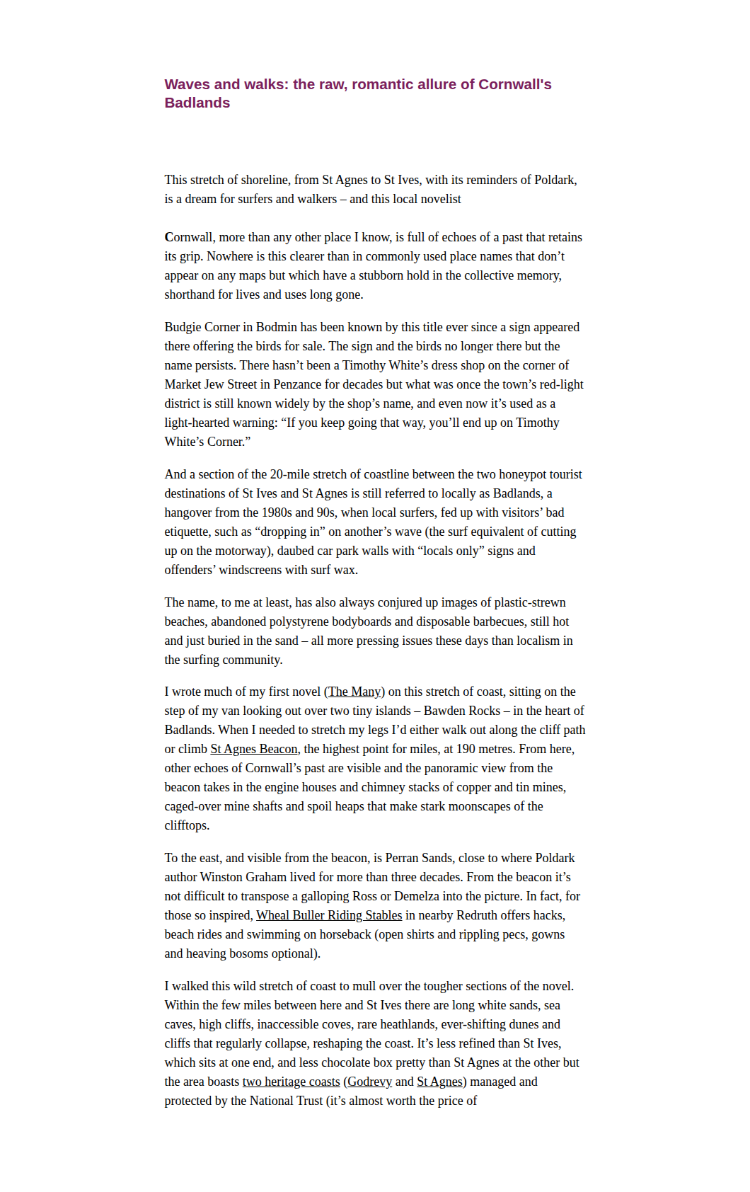Waves and walks: the raw, romantic allure of Cornwall's Badlands
This stretch of shoreline, from St Agnes to St Ives, with its reminders of Poldark, is a dream for surfers and walkers – and this local novelist
Cornwall, more than any other place I know, is full of echoes of a past that retains its grip. Nowhere is this clearer than in commonly used place names that don’t appear on any maps but which have a stubborn hold in the collective memory, shorthand for lives and uses long gone.
Budgie Corner in Bodmin has been known by this title ever since a sign appeared there offering the birds for sale. The sign and the birds no longer there but the name persists. There hasn’t been a Timothy White’s dress shop on the corner of Market Jew Street in Penzance for decades but what was once the town’s red-light district is still known widely by the shop’s name, and even now it’s used as a light-hearted warning: “If you keep going that way, you’ll end up on Timothy White’s Corner.”
And a section of the 20-mile stretch of coastline between the two honeypot tourist destinations of St Ives and St Agnes is still referred to locally as Badlands, a hangover from the 1980s and 90s, when local surfers, fed up with visitors’ bad etiquette, such as “dropping in” on another’s wave (the surf equivalent of cutting up on the motorway), daubed car park walls with “locals only” signs and offenders’ windscreens with surf wax.
The name, to me at least, has also always conjured up images of plastic-strewn beaches, abandoned polystyrene bodyboards and disposable barbecues, still hot and just buried in the sand – all more pressing issues these days than localism in the surfing community.
I wrote much of my first novel (The Many) on this stretch of coast, sitting on the step of my van looking out over two tiny islands – Bawden Rocks – in the heart of Badlands. When I needed to stretch my legs I’d either walk out along the cliff path or climb St Agnes Beacon, the highest point for miles, at 190 metres. From here, other echoes of Cornwall’s past are visible and the panoramic view from the beacon takes in the engine houses and chimney stacks of copper and tin mines, caged-over mine shafts and spoil heaps that make stark moonscapes of the clifftops.
To the east, and visible from the beacon, is Perran Sands, close to where Poldark author Winston Graham lived for more than three decades. From the beacon it’s not difficult to transpose a galloping Ross or Demelza into the picture. In fact, for those so inspired, Wheal Buller Riding Stables in nearby Redruth offers hacks, beach rides and swimming on horseback (open shirts and rippling pecs, gowns and heaving bosoms optional).
I walked this wild stretch of coast to mull over the tougher sections of the novel. Within the few miles between here and St Ives there are long white sands, sea caves, high cliffs, inaccessible coves, rare heathlands, ever-shifting dunes and cliffs that regularly collapse, reshaping the coast. It’s less refined than St Ives, which sits at one end, and less chocolate box pretty than St Agnes at the other but the area boasts two heritage coasts (Godrevy and St Agnes) managed and protected by the National Trust (it’s almost worth the price of